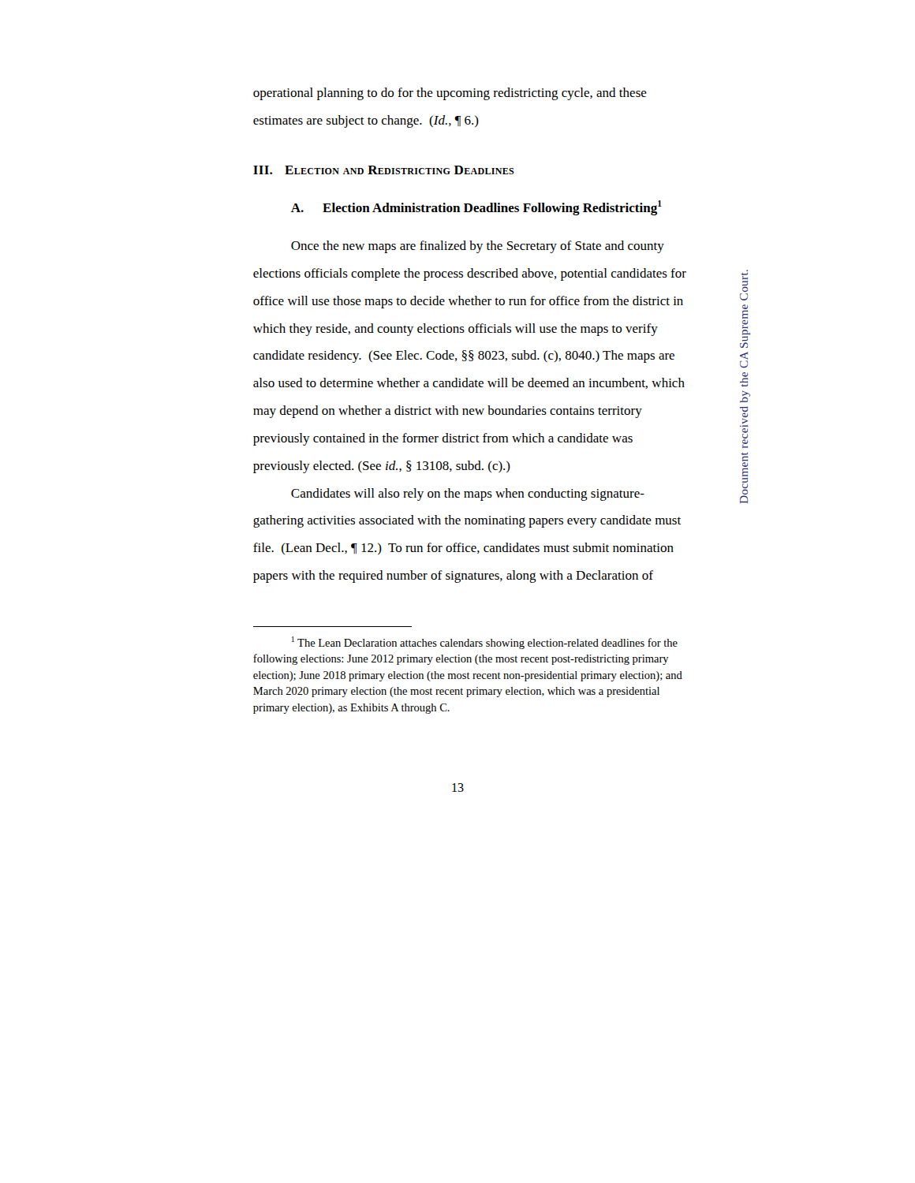Document received by the CA Supreme Court.
operational planning to do for the upcoming redistricting cycle, and these estimates are subject to change. (Id., ¶ 6.)
III. Election and Redistricting Deadlines
A. Election Administration Deadlines Following Redistricting1
Once the new maps are finalized by the Secretary of State and county elections officials complete the process described above, potential candidates for office will use those maps to decide whether to run for office from the district in which they reside, and county elections officials will use the maps to verify candidate residency. (See Elec. Code, §§ 8023, subd. (c), 8040.) The maps are also used to determine whether a candidate will be deemed an incumbent, which may depend on whether a district with new boundaries contains territory previously contained in the former district from which a candidate was previously elected. (See id., § 13108, subd. (c).)
Candidates will also rely on the maps when conducting signature-gathering activities associated with the nominating papers every candidate must file. (Lean Decl., ¶ 12.) To run for office, candidates must submit nomination papers with the required number of signatures, along with a Declaration of
1 The Lean Declaration attaches calendars showing election-related deadlines for the following elections: June 2012 primary election (the most recent post-redistricting primary election); June 2018 primary election (the most recent non-presidential primary election); and March 2020 primary election (the most recent primary election, which was a presidential primary election), as Exhibits A through C.
13